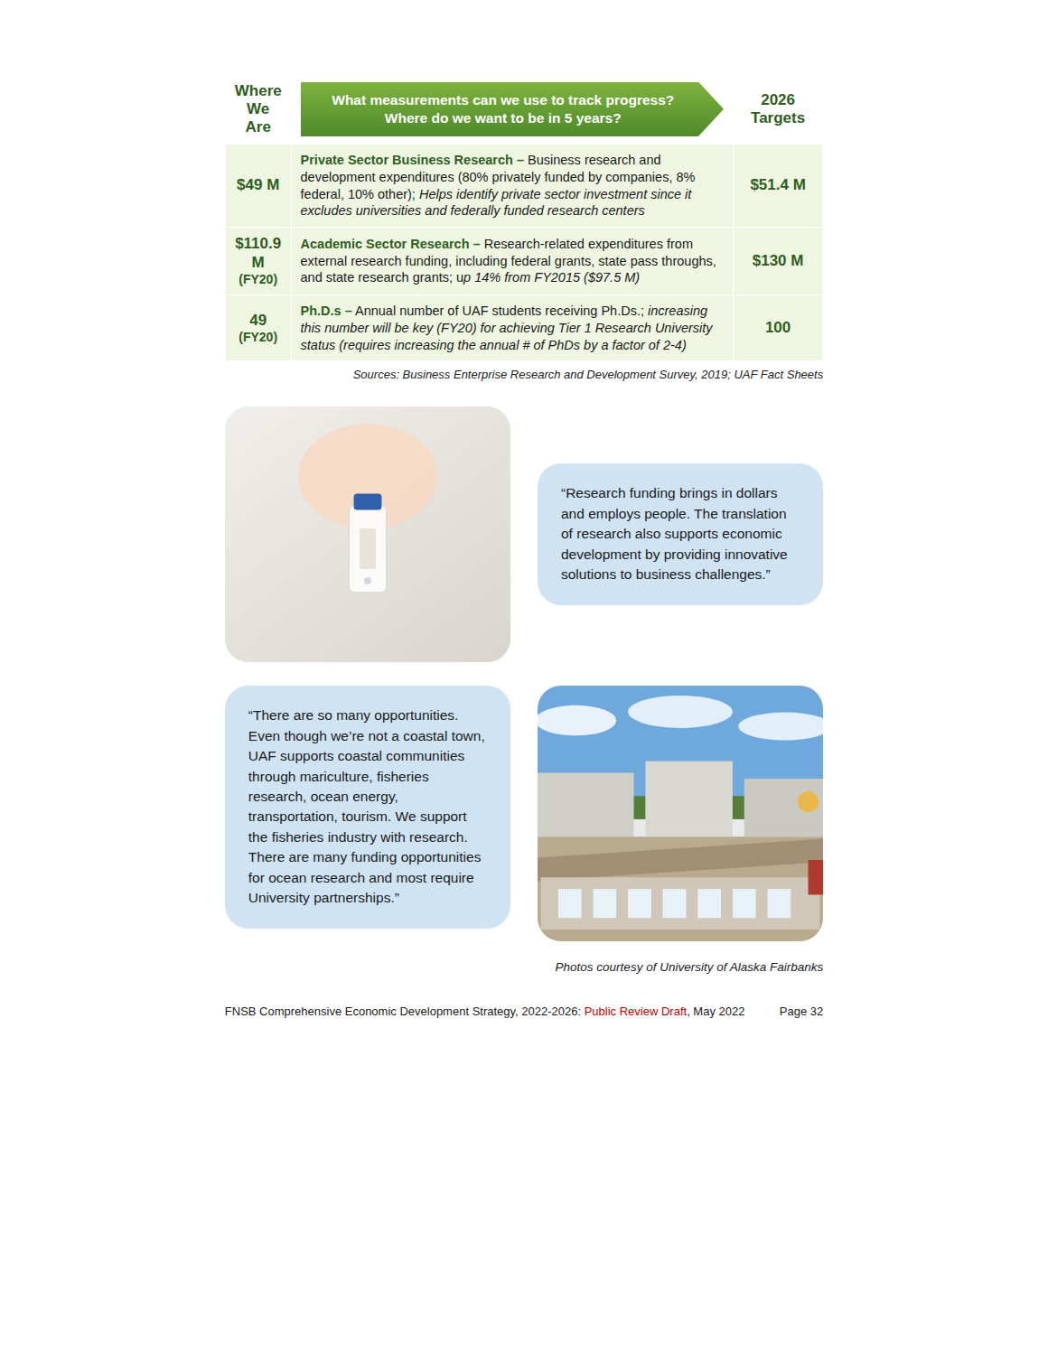| Where We Are | What measurements can we use to track progress? Where do we want to be in 5 years? | 2026 Targets |
| --- | --- | --- |
| $49 M | Private Sector Business Research – Business research and development expenditures (80% privately funded by companies, 8% federal, 10% other); Helps identify private sector investment since it excludes universities and federally funded research centers | $51.4 M |
| $110.9 M (FY20) | Academic Sector Research – Research-related expenditures from external research funding, including federal grants, state pass throughs, and state research grants; u p 14% from FY2015 ($97.5 M) | $130 M |
| 49 (FY20) | Ph.D.s – Annual number of UAF students receiving Ph.Ds.; increasing this number will be key (FY20) for achieving Tier 1 Research University status (requires increasing the annual # of PhDs by a factor of 2-4) | 100 |
Sources: Business Enterprise Research and Development Survey, 2019; UAF Fact Sheets
“Research funding brings in dollars and employs people. The translation of research also supports economic development by providing innovative solutions to business challenges.”
“There are so many opportunities. Even though we’re not a coastal town, UAF supports coastal communities through mariculture, fisheries research, ocean energy, transportation, tourism. We support the fisheries industry with research. There are many funding opportunities for ocean research and most require University partnerships.”
Photos courtesy of University of Alaska Fairbanks
FNSB Comprehensive Economic Development Strategy, 2022-2026: Public Review Draft, May 2022
Page 32